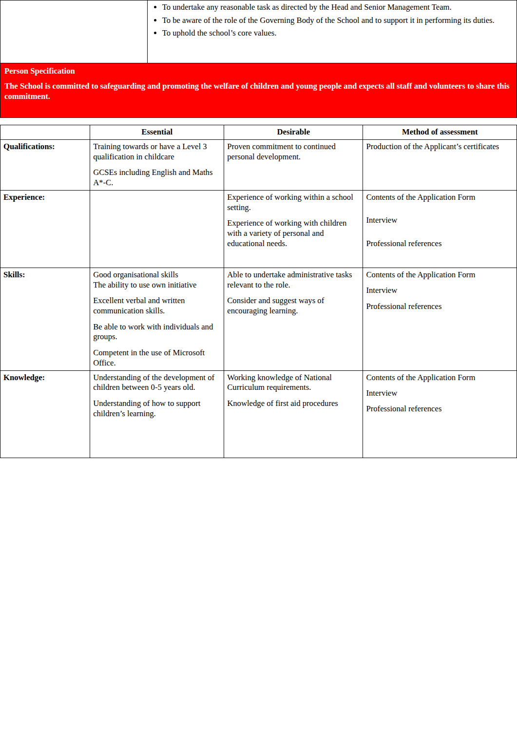| | To undertake any reasonable task as directed by the Head and Senior Management Team. To be aware of the role of the Governing Body of the School and to support it in performing its duties. To uphold the school’s core values. |
Person Specification
The School is committed to safeguarding and promoting the welfare of children and young people and expects all staff and volunteers to share this commitment.
| | Essential | Desirable | Method of assessment |
| Qualifications: | Training towards or have a Level 3 qualification in childcare GCSEs including English and Maths A*-C. | Proven commitment to continued personal development. | Production of the Applicant’s certificates |
| Experience: | | Experience of working within a school setting. Experience of working with children with a variety of personal and educational needs. | Contents of the Application Form Interview Professional references |
| Skills: | Good organisational skills The ability to use own initiative Excellent verbal and written communication skills. Be able to work with individuals and groups. Competent in the use of Microsoft Office. | Able to undertake administrative tasks relevant to the role. Consider and suggest ways of encouraging learning. | Contents of the Application Form Interview Professional references |
| Knowledge: | Understanding of the development of children between 0-5 years old. Understanding of how to support children’s learning. | Working knowledge of National Curriculum requirements. Knowledge of first aid procedures | Contents of the Application Form Interview Professional references |